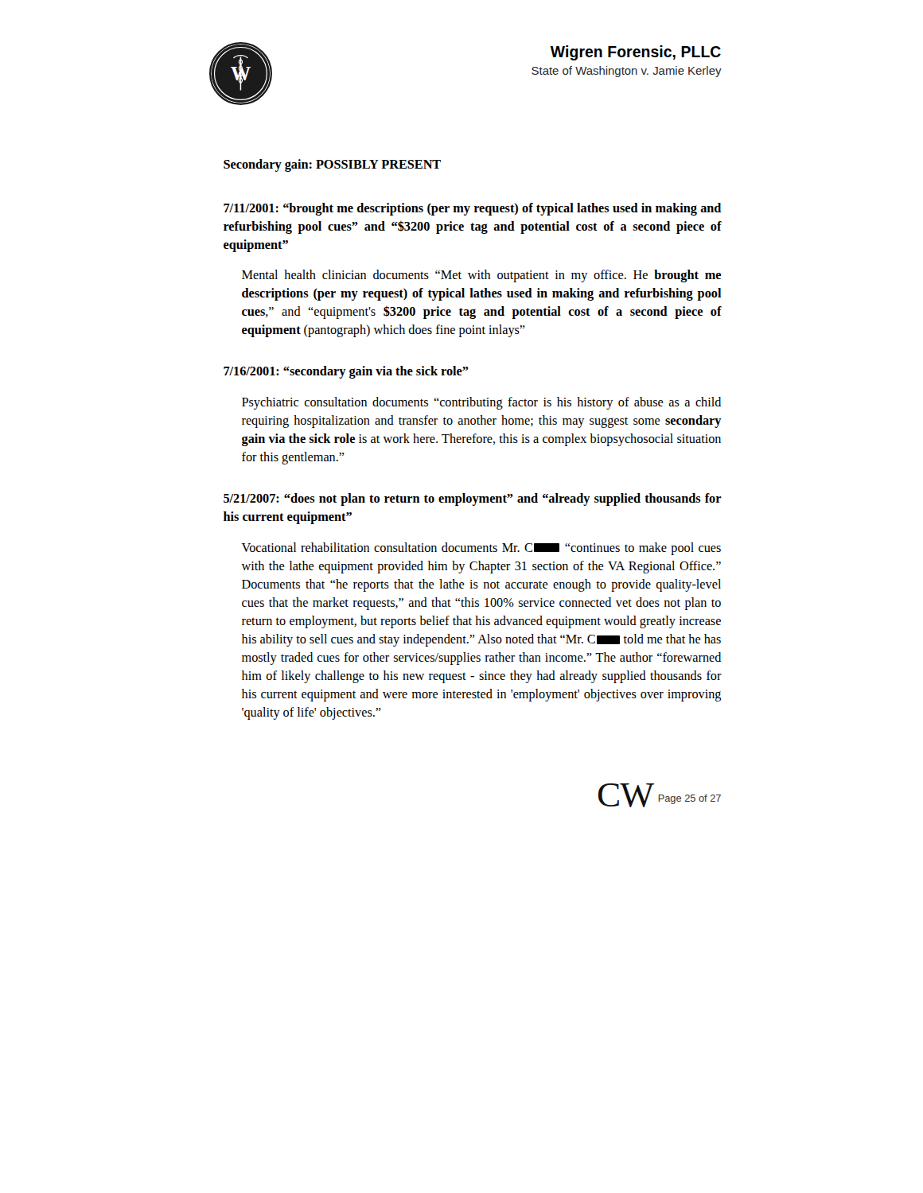W
Wigren Forensic, PLLC
State of Washington v. Jamie Kerley
Secondary gain: POSSIBLY PRESENT
7/11/2001: “brought me descriptions (per my request) of typical lathes used in making and refurbishing pool cues” and “$3200 price tag and potential cost of a second piece of equipment”
Mental health clinician documents “Met with outpatient in my office. He brought me descriptions (per my request) of typical lathes used in making and refurbishing pool cues,” and “equipment's $3200 price tag and potential cost of a second piece of equipment (pantograph) which does fine point inlays”
7/16/2001: “secondary gain via the sick role”
Psychiatric consultation documents “contributing factor is his history of abuse as a child requiring hospitalization and transfer to another home; this may suggest some secondary gain via the sick role is at work here. Therefore, this is a complex biopsychosocial situation for this gentleman.”
5/21/2007: “does not plan to return to employment” and “already supplied thousands for his current equipment”
Vocational rehabilitation consultation documents Mr. C “continues to make pool cues with the lathe equipment provided him by Chapter 31 section of the VA Regional Office.” Documents that “he reports that the lathe is not accurate enough to provide quality-level cues that the market requests,” and that “this 100% service connected vet does not plan to return to employment, but reports belief that his advanced equipment would greatly increase his ability to sell cues and stay independent.” Also noted that “Mr. C told me that he has mostly traded cues for other services/supplies rather than income.” The author “forewarned him of likely challenge to his new request - since they had already supplied thousands for his current equipment and were more interested in 'employment' objectives over improving 'quality of life' objectives.”
CW Page 25 of 27